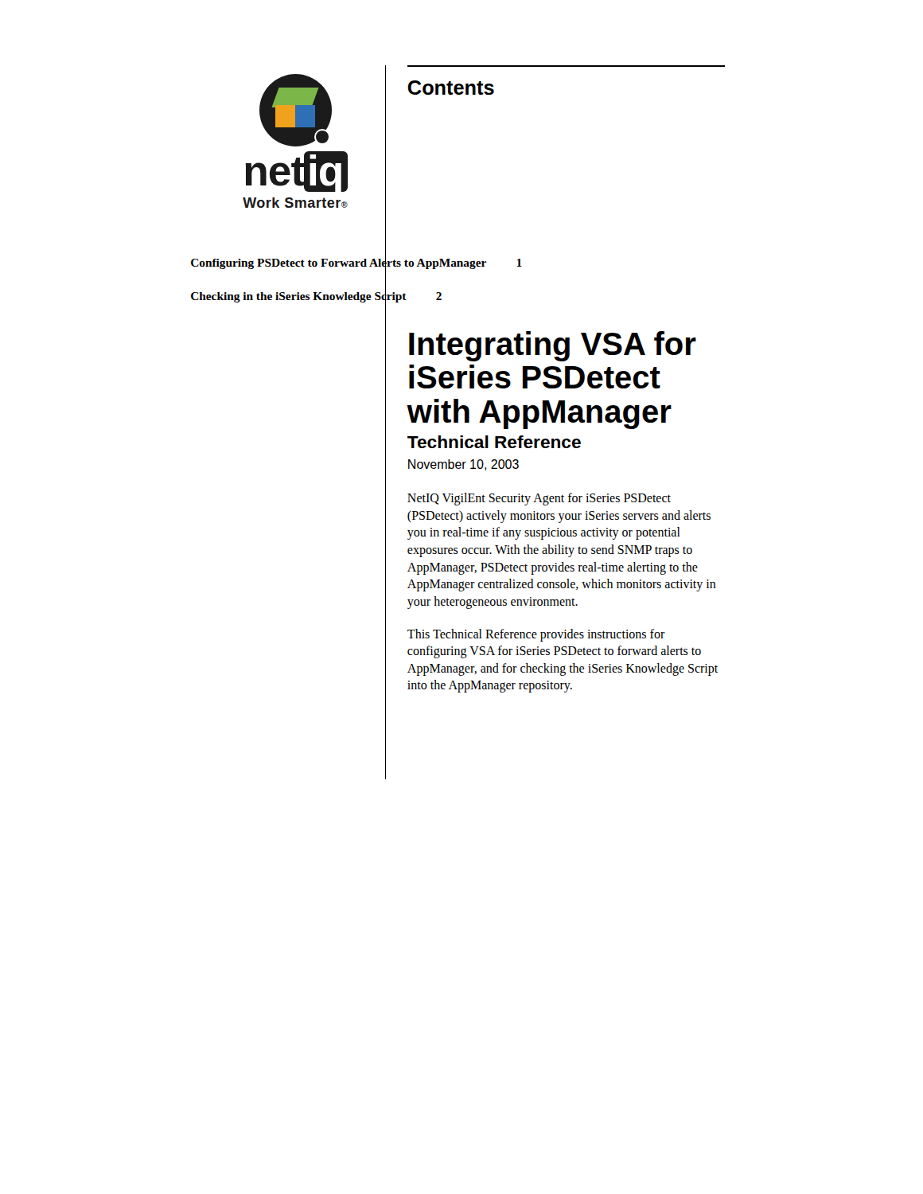netiq
Work Smarter®
Contents
Configuring PSDetect to Forward Alerts to AppManager 1
Checking in the iSeries Knowledge Script 2
Integrating VSA for iSeries PSDetect with AppManager
Technical Reference
November 10, 2003
NetIQ VigilEnt Security Agent for iSeries PSDetect (PSDetect) actively monitors your iSeries servers and alerts you in real-time if any suspicious activity or potential exposures occur. With the ability to send SNMP traps to AppManager, PSDetect provides real-time alerting to the AppManager centralized console, which monitors activity in your heterogeneous environment.
This Technical Reference provides instructions for configuring VSA for iSeries PSDetect to forward alerts to AppManager, and for checking the iSeries Knowledge Script into the AppManager repository.